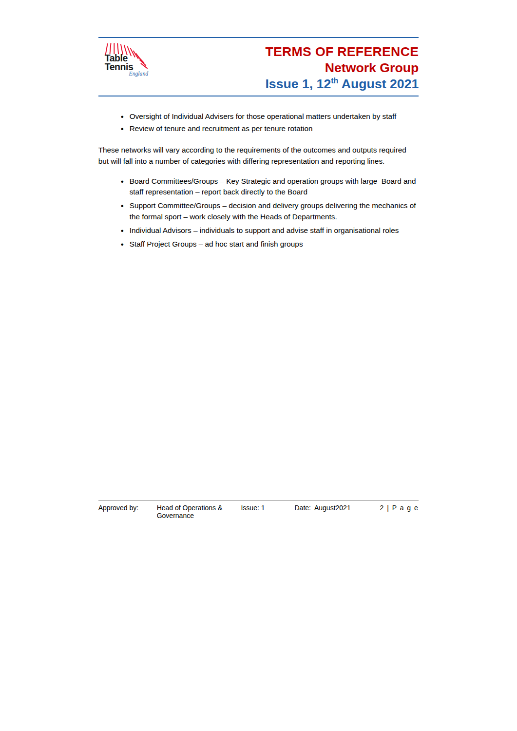Table Tennis England
TERMS OF REFERENCE
Network Group
Issue 1, 12th August 2021
Oversight of Individual Advisers for those operational matters undertaken by staff
Review of tenure and recruitment as per tenure rotation
These networks will vary according to the requirements of the outcomes and outputs required but will fall into a number of categories with differing representation and reporting lines.
Board Committees/Groups – Key Strategic and operation groups with large Board and staff representation – report back directly to the Board
Support Committee/Groups – decision and delivery groups delivering the mechanics of the formal sport – work closely with the Heads of Departments.
Individual Advisors – individuals to support and advise staff in organisational roles
Staff Project Groups – ad hoc start and finish groups
Approved by: Head of Operations & Governance Issue: 1 Date: August2021 2 | P a g e